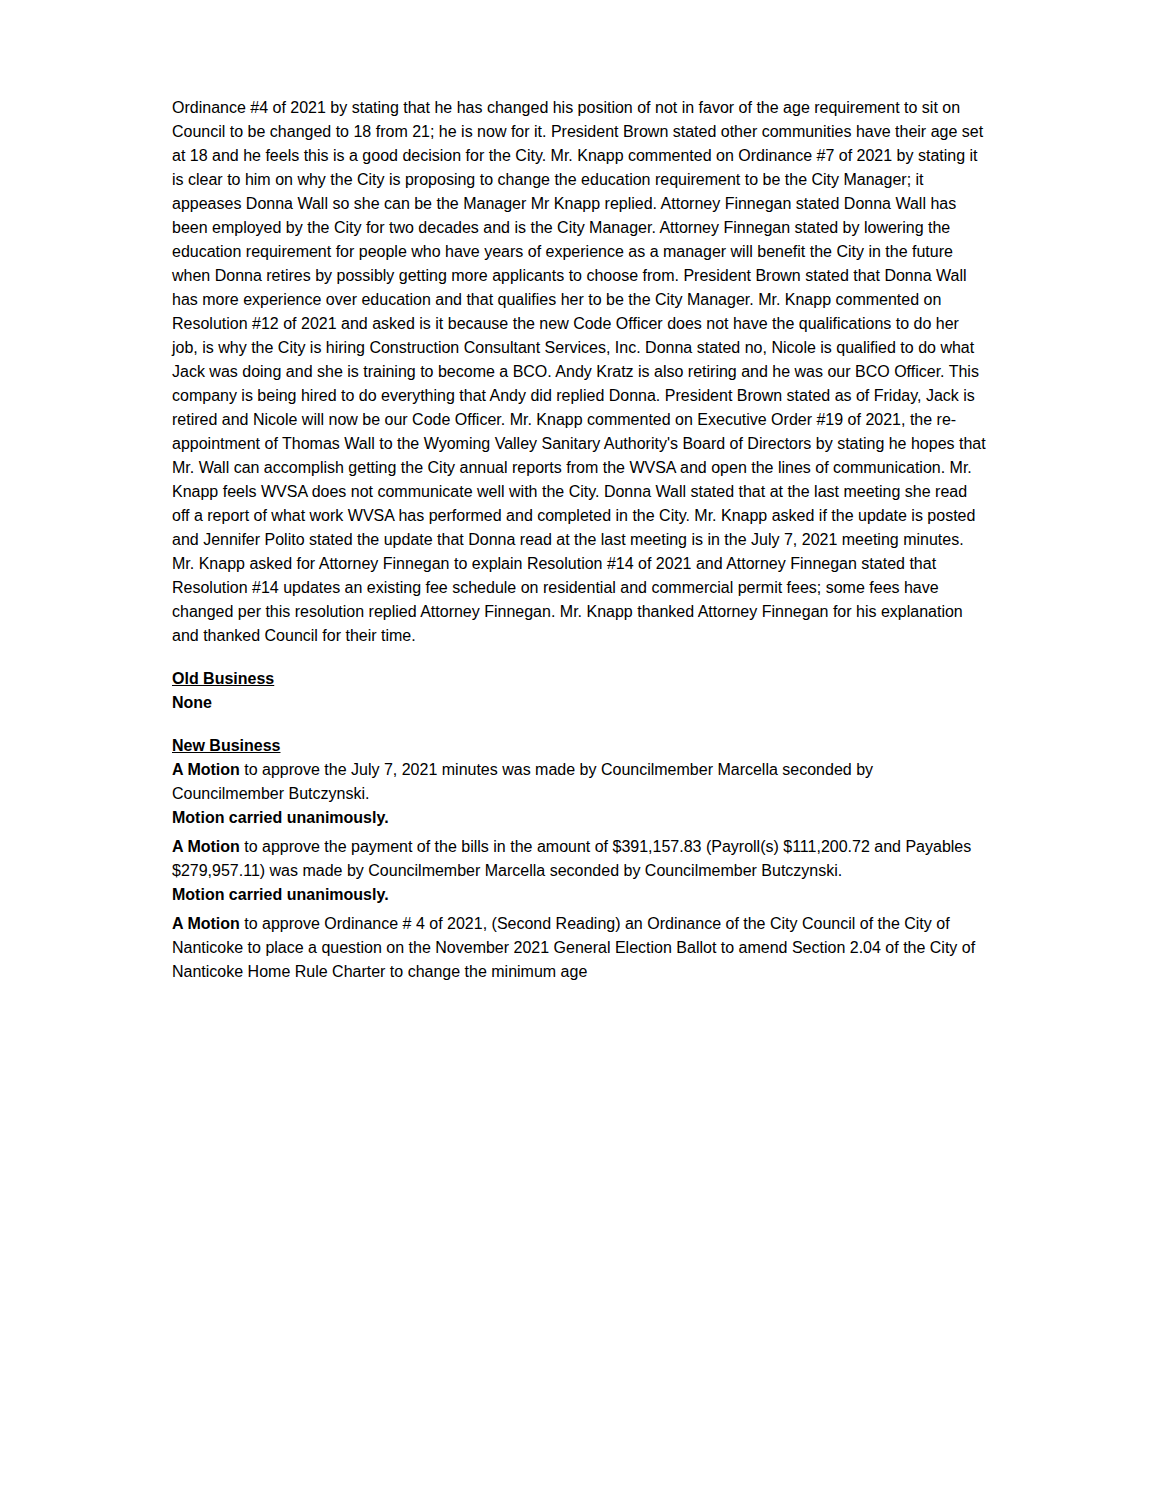Ordinance #4 of 2021 by stating that he has changed his position of not in favor of the age requirement to sit on Council to be changed to 18 from 21; he is now for it. President Brown stated other communities have their age set at 18 and he feels this is a good decision for the City. Mr. Knapp commented on Ordinance #7 of 2021 by stating it is clear to him on why the City is proposing to change the education requirement to be the City Manager; it appeases Donna Wall so she can be the Manager Mr Knapp replied. Attorney Finnegan stated Donna Wall has been employed by the City for two decades and is the City Manager. Attorney Finnegan stated by lowering the education requirement for people who have years of experience as a manager will benefit the City in the future when Donna retires by possibly getting more applicants to choose from. President Brown stated that Donna Wall has more experience over education and that qualifies her to be the City Manager. Mr. Knapp commented on Resolution #12 of 2021 and asked is it because the new Code Officer does not have the qualifications to do her job, is why the City is hiring Construction Consultant Services, Inc. Donna stated no, Nicole is qualified to do what Jack was doing and she is training to become a BCO. Andy Kratz is also retiring and he was our BCO Officer. This company is being hired to do everything that Andy did replied Donna. President Brown stated as of Friday, Jack is retired and Nicole will now be our Code Officer. Mr. Knapp commented on Executive Order #19 of 2021, the re-appointment of Thomas Wall to the Wyoming Valley Sanitary Authority's Board of Directors by stating he hopes that Mr. Wall can accomplish getting the City annual reports from the WVSA and open the lines of communication. Mr. Knapp feels WVSA does not communicate well with the City. Donna Wall stated that at the last meeting she read off a report of what work WVSA has performed and completed in the City. Mr. Knapp asked if the update is posted and Jennifer Polito stated the update that Donna read at the last meeting is in the July 7, 2021 meeting minutes. Mr. Knapp asked for Attorney Finnegan to explain Resolution #14 of 2021 and Attorney Finnegan stated that Resolution #14 updates an existing fee schedule on residential and commercial permit fees; some fees have changed per this resolution replied Attorney Finnegan. Mr. Knapp thanked Attorney Finnegan for his explanation and thanked Council for their time.
Old Business
None
New Business
A Motion to approve the July 7, 2021 minutes was made by Councilmember Marcella seconded by Councilmember Butczynski.
Motion carried unanimously.
A Motion to approve the payment of the bills in the amount of $391,157.83 (Payroll(s) $111,200.72 and Payables $279,957.11) was made by Councilmember Marcella seconded by Councilmember Butczynski.
Motion carried unanimously.
A Motion to approve Ordinance # 4 of 2021, (Second Reading) an Ordinance of the City Council of the City of Nanticoke to place a question on the November 2021 General Election Ballot to amend Section 2.04 of the City of Nanticoke Home Rule Charter to change the minimum age